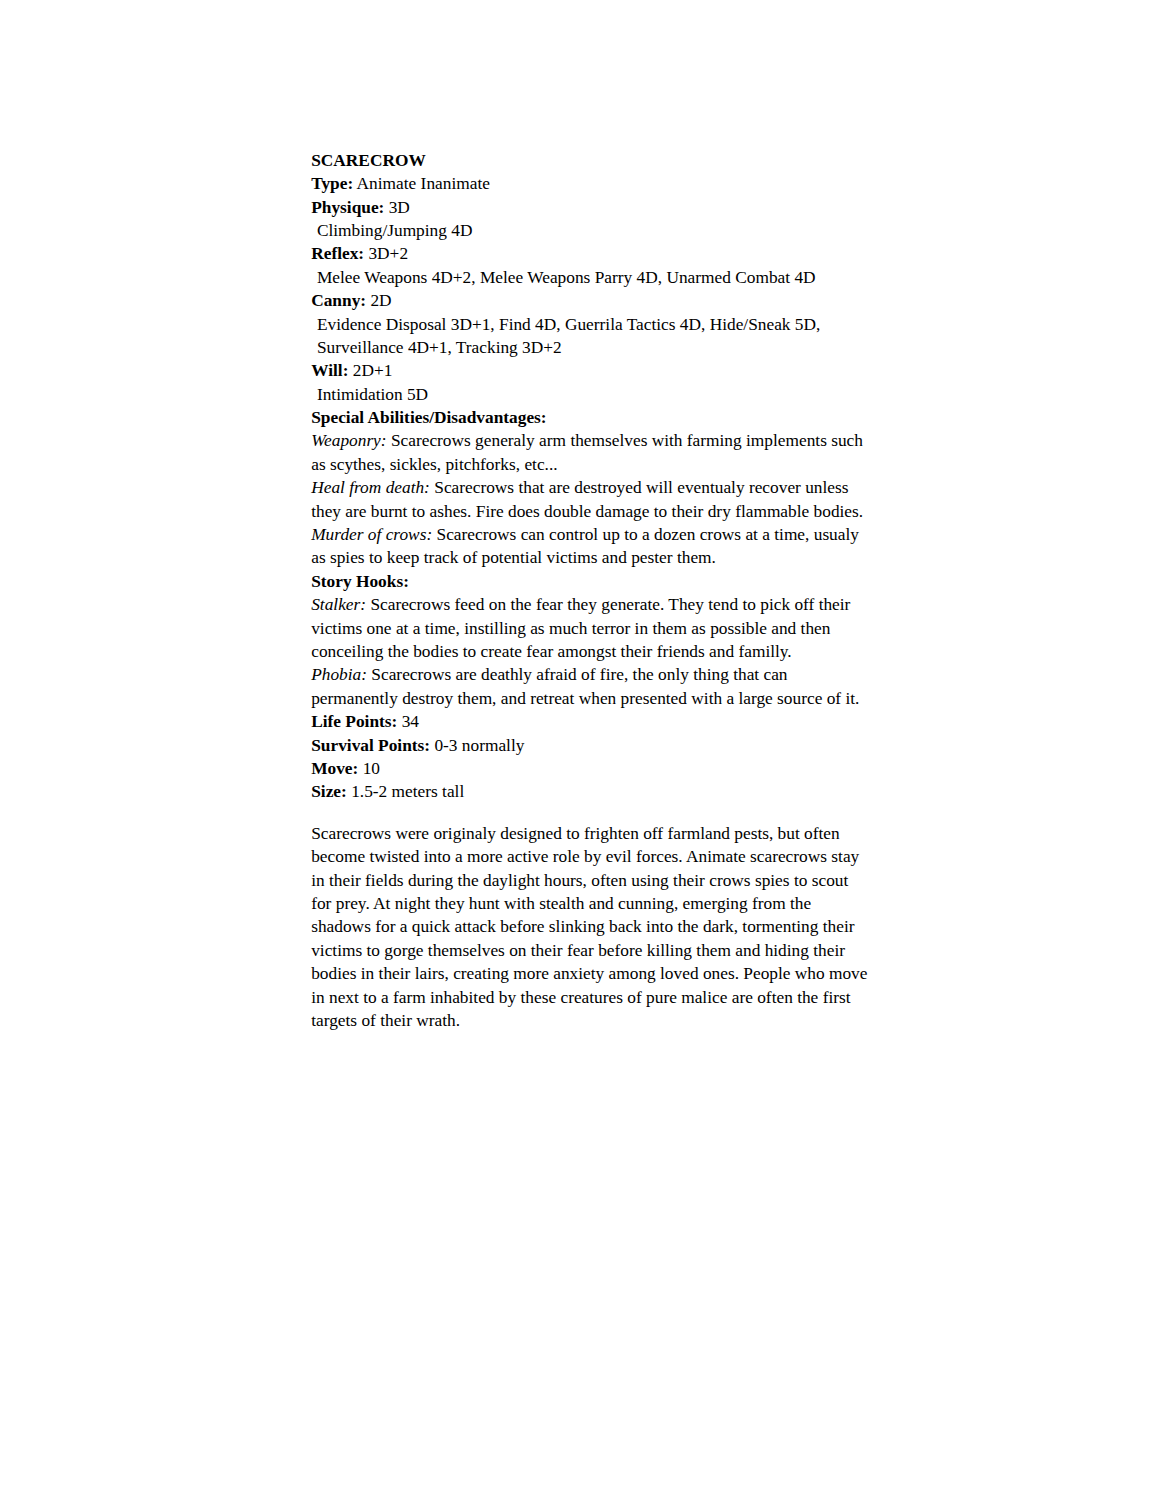SCARECROW
Type: Animate Inanimate
Physique: 3D
Climbing/Jumping 4D
Reflex: 3D+2
Melee Weapons 4D+2, Melee Weapons Parry 4D, Unarmed Combat 4D
Canny: 2D
Evidence Disposal 3D+1, Find 4D, Guerrila Tactics 4D, Hide/Sneak 5D, Surveillance 4D+1, Tracking 3D+2
Will: 2D+1
Intimidation 5D
Special Abilities/Disadvantages:
Weaponry: Scarecrows generaly arm themselves with farming implements such as scythes, sickles, pitchforks, etc...
Heal from death: Scarecrows that are destroyed will eventualy recover unless they are burnt to ashes. Fire does double damage to their dry flammable bodies.
Murder of crows: Scarecrows can control up to a dozen crows at a time, usualy as spies to keep track of potential victims and pester them.
Story Hooks:
Stalker: Scarecrows feed on the fear they generate. They tend to pick off their victims one at a time, instilling as much terror in them as possible and then conceiling the bodies to create fear amongst their friends and familly.
Phobia: Scarecrows are deathly afraid of fire, the only thing that can permanently destroy them, and retreat when presented with a large source of it.
Life Points: 34
Survival Points: 0-3 normally
Move: 10
Size: 1.5-2 meters tall
Scarecrows were originaly designed to frighten off farmland pests, but often become twisted into a more active role by evil forces. Animate scarecrows stay in their fields during the daylight hours, often using their crows spies to scout for prey. At night they hunt with stealth and cunning, emerging from the shadows for a quick attack before slinking back into the dark, tormenting their victims to gorge themselves on their fear before killing them and hiding their bodies in their lairs, creating more anxiety among loved ones. People who move in next to a farm inhabited by these creatures of pure malice are often the first targets of their wrath.